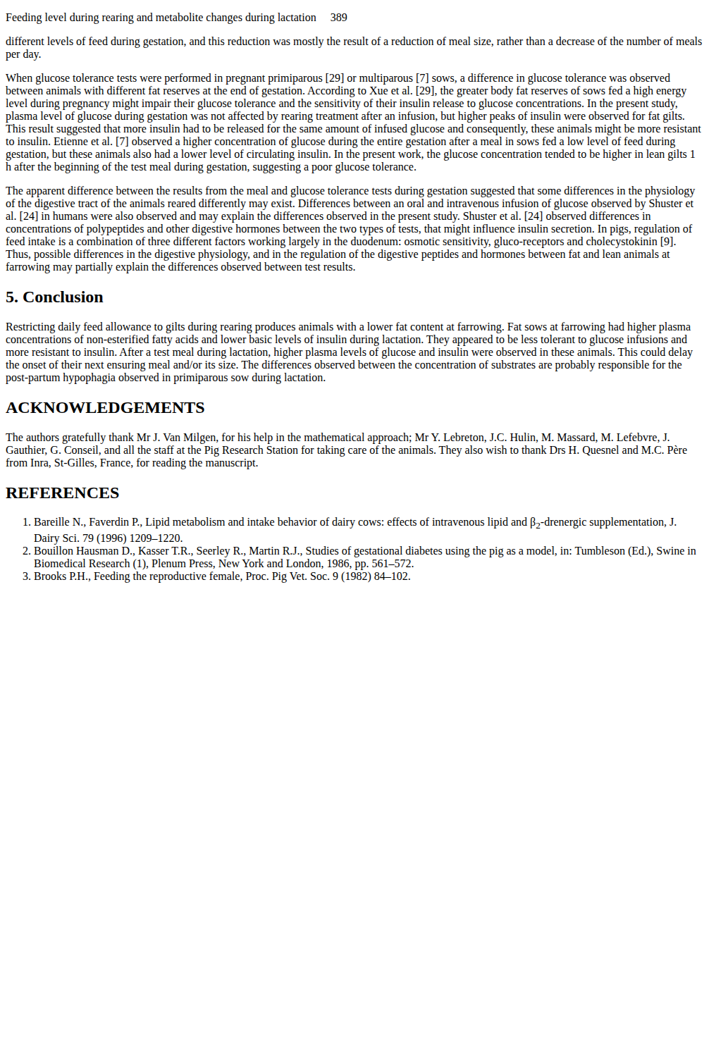Feeding level during rearing and metabolite changes during lactation 389
different levels of feed during gestation, and this reduction was mostly the result of a reduction of meal size, rather than a decrease of the number of meals per day.
When glucose tolerance tests were performed in pregnant primiparous [29] or multiparous [7] sows, a difference in glucose tolerance was observed between animals with different fat reserves at the end of gestation. According to Xue et al. [29], the greater body fat reserves of sows fed a high energy level during pregnancy might impair their glucose tolerance and the sensitivity of their insulin release to glucose concentrations. In the present study, plasma level of glucose during gestation was not affected by rearing treatment after an infusion, but higher peaks of insulin were observed for fat gilts. This result suggested that more insulin had to be released for the same amount of infused glucose and consequently, these animals might be more resistant to insulin. Etienne et al. [7] observed a higher concentration of glucose during the entire gestation after a meal in sows fed a low level of feed during gestation, but these animals also had a lower level of circulating insulin. In the present work, the glucose concentration tended to be higher in lean gilts 1 h after the beginning of the test meal during gestation, suggesting a poor glucose tolerance.
The apparent difference between the results from the meal and glucose tolerance tests during gestation suggested that some differences in the physiology of the digestive tract of the animals reared differently may exist. Differences between an oral and intravenous infusion of glucose observed by Shuster et al. [24] in humans were also observed and may explain the differences observed in the present study. Shuster et al. [24] observed differences in concentrations of polypeptides and other digestive hormones between the two types of tests, that might influence insulin secretion. In pigs, regulation of feed intake is a combination of three different factors working largely in the duodenum: osmotic sensitivity, gluco-receptors and cholecystokinin [9]. Thus, possible differences in the digestive physiology, and in the regulation of the digestive peptides and hormones between fat and lean animals at farrowing may partially explain the differences observed between test results.
5. Conclusion
Restricting daily feed allowance to gilts during rearing produces animals with a lower fat content at farrowing. Fat sows at farrowing had higher plasma concentrations of non-esterified fatty acids and lower basic levels of insulin during lactation. They appeared to be less tolerant to glucose infusions and more resistant to insulin. After a test meal during lactation, higher plasma levels of glucose and insulin were observed in these animals. This could delay the onset of their next ensuring meal and/or its size. The differences observed between the concentration of substrates are probably responsible for the post-partum hypophagia observed in primiparous sow during lactation.
ACKNOWLEDGEMENTS
The authors gratefully thank Mr J. Van Milgen, for his help in the mathematical approach; Mr Y. Lebreton, J.C. Hulin, M. Massard, M. Lefebvre, J. Gauthier, G. Conseil, and all the staff at the Pig Research Station for taking care of the animals. They also wish to thank Drs H. Quesnel and M.C. Père from Inra, St-Gilles, France, for reading the manuscript.
REFERENCES
Bareille N., Faverdin P., Lipid metabolism and intake behavior of dairy cows: effects of intravenous lipid and β2-drenergic supplementation, J. Dairy Sci. 79 (1996) 1209–1220.
Bouillon Hausman D., Kasser T.R., Seerley R., Martin R.J., Studies of gestational diabetes using the pig as a model, in: Tumbleson (Ed.), Swine in Biomedical Research (1), Plenum Press, New York and London, 1986, pp. 561–572.
Brooks P.H., Feeding the reproductive female, Proc. Pig Vet. Soc. 9 (1982) 84–102.